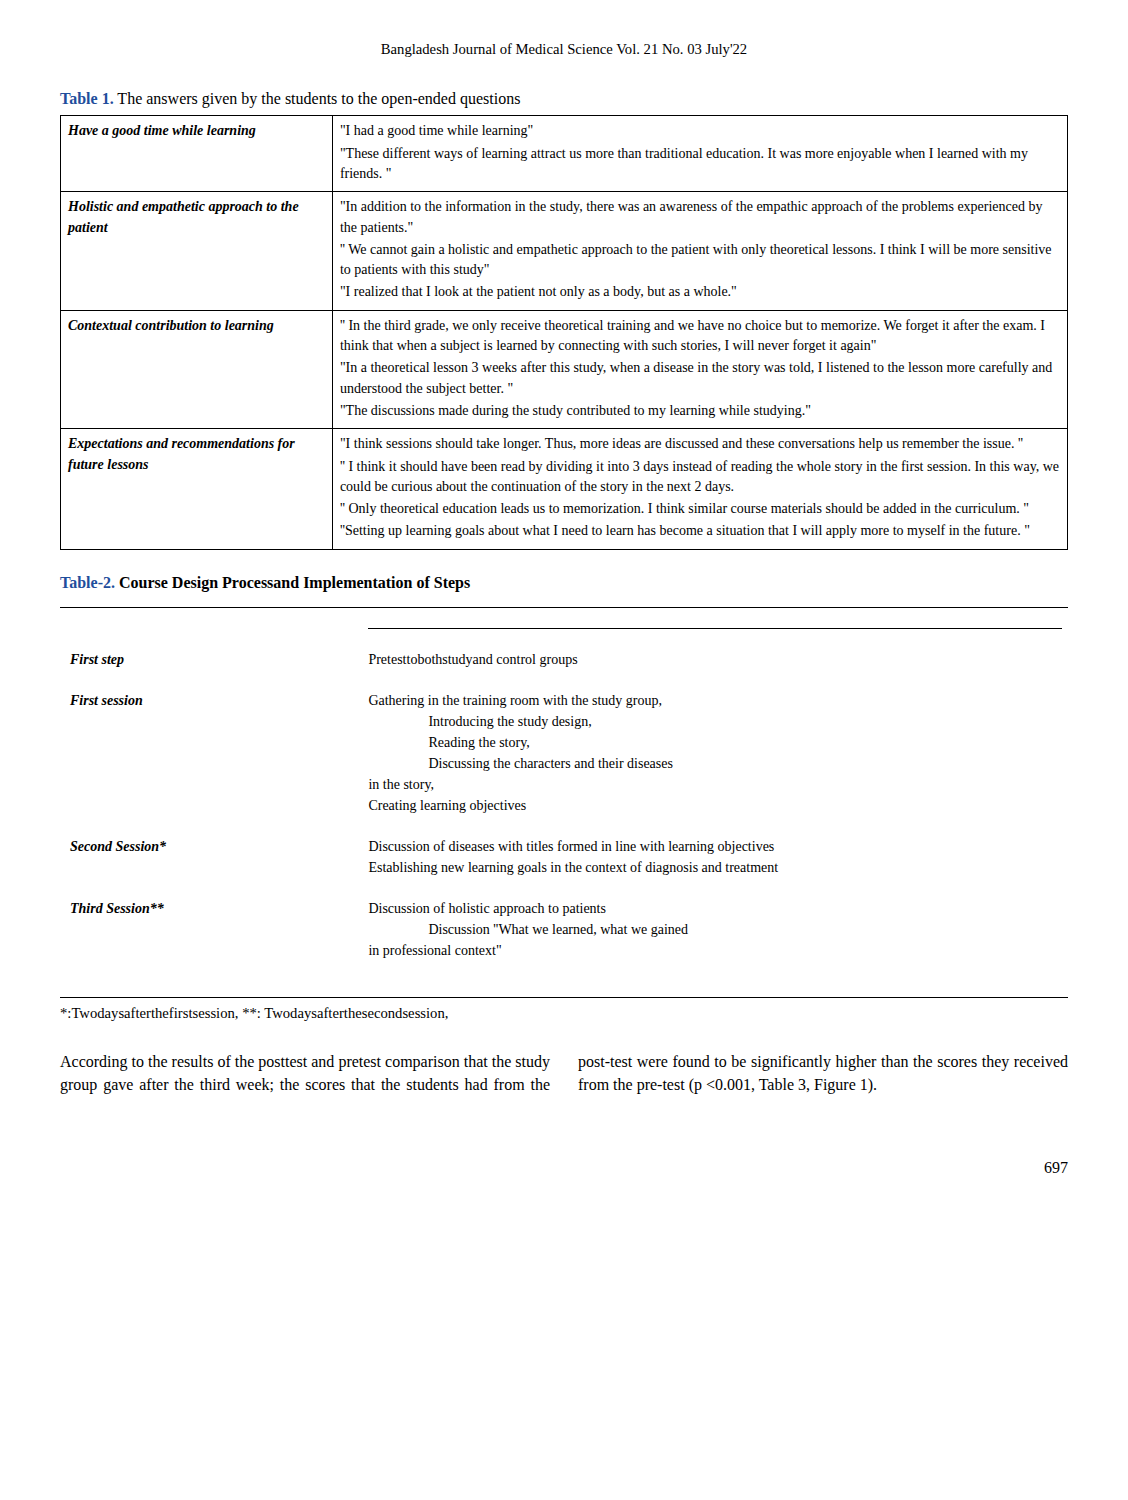Bangladesh Journal of Medical Science Vol. 21 No. 03 July'22
Table 1. The answers given by the students to the open-ended questions
| Have a good time while learning | "I had a good time while learning" "These different ways of learning attract us more than traditional education. It was more enjoyable when I learned with my friends. " |
| Holistic and empathetic approach to the patient | "In addition to the information in the study, there was an awareness of the empathic approach of the problems experienced by the patients." '' We cannot gain a holistic and empathetic approach to the patient with only theoretical lessons. I think I will be more sensitive to patients with this study" "I realized that I look at the patient not only as a body, but as a whole." |
| Contextual contribution to learning | '' In the third grade, we only receive theoretical training and we have no choice but to memorize. We forget it after the exam. I think that when a subject is learned by connecting with such stories, I will never forget it again" "In a theoretical lesson 3 weeks after this study, when a disease in the story was told, I listened to the lesson more carefully and understood the subject better. " "The discussions made during the study contributed to my learning while studying." |
| Expectations and recommendations for future lessons | "I think sessions should take longer. Thus, more ideas are discussed and these conversations help us remember the issue. '' '' I think it should have been read by dividing it into 3 days instead of reading the whole story in the first session. In this way, we could be curious about the continuation of the story in the next 2 days. '' Only theoretical education leads us to memorization. I think similar course materials should be added in the curriculum. " ''Setting up learning goals about what I need to learn has become a situation that I will apply more to myself in the future. " |
Table-2. Course Design Processand Implementation of Steps
| First step | Pretesttobothstudyand control groups |
| First session | Gathering in the training room with the study group, Introducing the study design, Reading the story, Discussing the characters and their diseases in the story, Creating learning objectives |
| Second Session* | Discussion of diseases with titles formed in line with learning objectives Establishing new learning goals in the context of diagnosis and treatment |
| Third Session** | Discussion of holistic approach to patients Discussion ''What we learned, what we gained in professional context" |
*:Twodaysafterthefirstsession, **: Twodaysafterthesecondsession,
According to the results of the posttest and pretest comparison that the study group gave after the third week; the scores that the students had from the post-test were found to be significantly higher than the scores they received from the pre-test (p <0.001, Table 3, Figure 1).
697